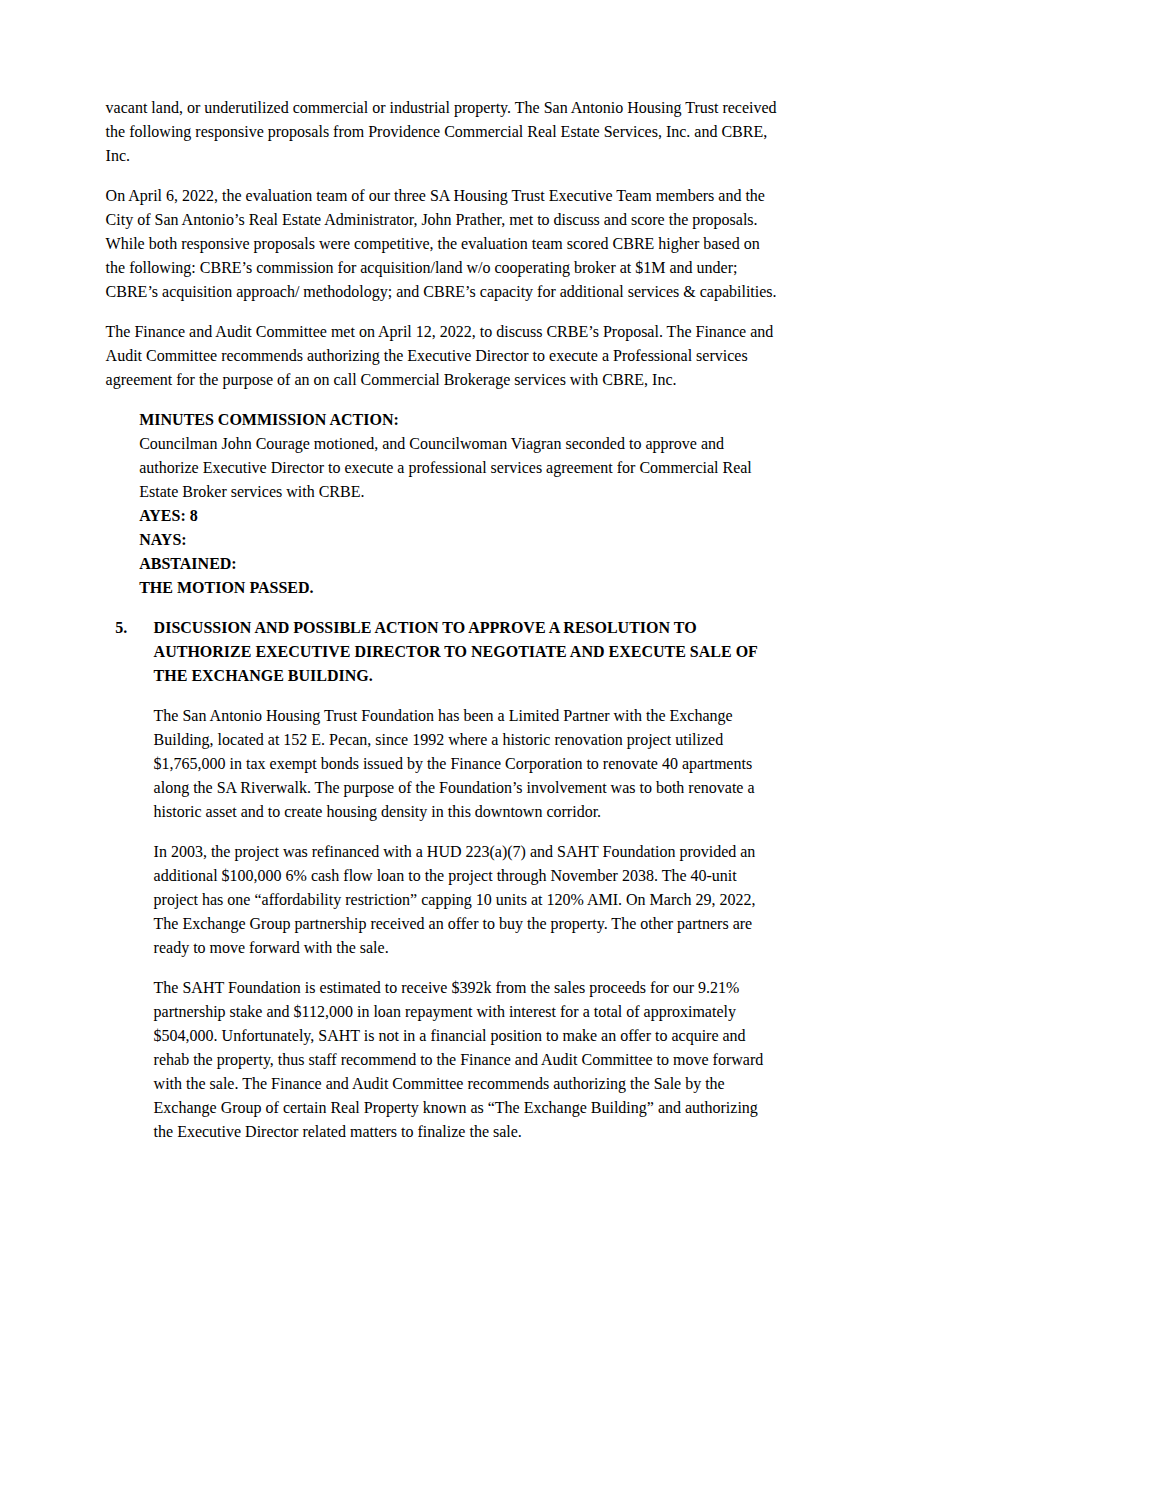vacant land, or underutilized commercial or industrial property. The San Antonio Housing Trust received the following responsive proposals from Providence Commercial Real Estate Services, Inc. and CBRE, Inc.
On April 6, 2022, the evaluation team of our three SA Housing Trust Executive Team members and the City of San Antonio’s Real Estate Administrator, John Prather, met to discuss and score the proposals. While both responsive proposals were competitive, the evaluation team scored CBRE higher based on the following: CBRE’s commission for acquisition/land w/o cooperating broker at $1M and under; CBRE’s acquisition approach/ methodology; and CBRE’s capacity for additional services & capabilities.
The Finance and Audit Committee met on April 12, 2022, to discuss CRBE’s Proposal. The Finance and Audit Committee recommends authorizing the Executive Director to execute a Professional services agreement for the purpose of an on call Commercial Brokerage services with CBRE, Inc.
MINUTES COMMISSION ACTION:
Councilman John Courage motioned, and Councilwoman Viagran seconded to approve and authorize Executive Director to execute a professional services agreement for Commercial Real Estate Broker services with CRBE.
AYES: 8
NAYS:
ABSTAINED:
THE MOTION PASSED.
5.
Discussion and possible action to approve a resolution to authorize Executive Director to negotiate and execute sale of the Exchange Building.
The San Antonio Housing Trust Foundation has been a Limited Partner with the Exchange Building, located at 152 E. Pecan, since 1992 where a historic renovation project utilized $1,765,000 in tax exempt bonds issued by the Finance Corporation to renovate 40 apartments along the SA Riverwalk. The purpose of the Foundation’s involvement was to both renovate a historic asset and to create housing density in this downtown corridor.
In 2003, the project was refinanced with a HUD 223(a)(7) and SAHT Foundation provided an additional $100,000 6% cash flow loan to the project through November 2038. The 40-unit project has one “affordability restriction” capping 10 units at 120% AMI. On March 29, 2022, The Exchange Group partnership received an offer to buy the property. The other partners are ready to move forward with the sale.
The SAHT Foundation is estimated to receive $392k from the sales proceeds for our 9.21% partnership stake and $112,000 in loan repayment with interest for a total of approximately $504,000. Unfortunately, SAHT is not in a financial position to make an offer to acquire and rehab the property, thus staff recommend to the Finance and Audit Committee to move forward with the sale. The Finance and Audit Committee recommends authorizing the Sale by the Exchange Group of certain Real Property known as “The Exchange Building” and authorizing the Executive Director related matters to finalize the sale.